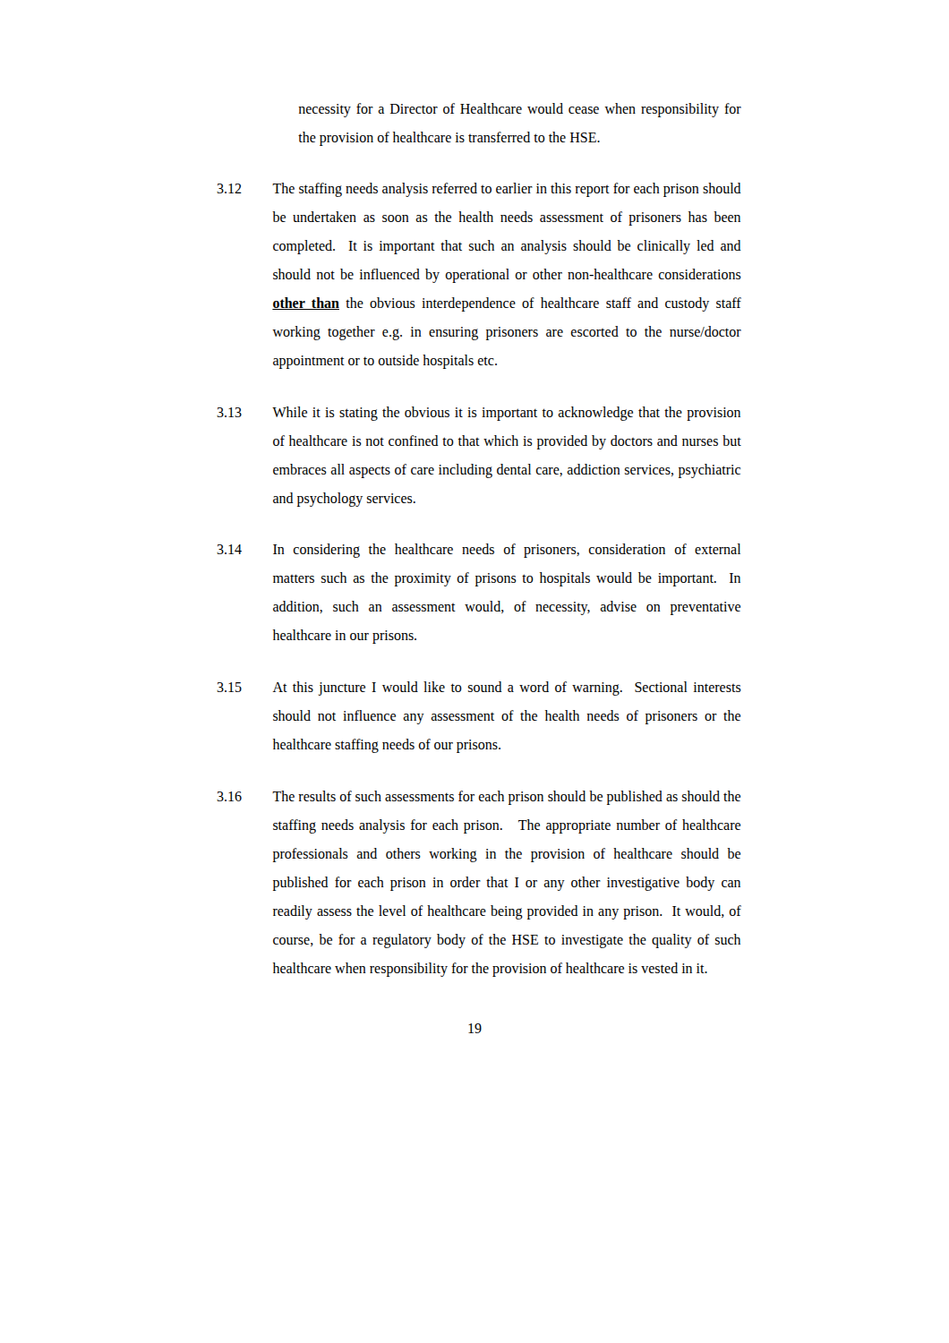necessity for a Director of Healthcare would cease when responsibility for the provision of healthcare is transferred to the HSE.
3.12
The staffing needs analysis referred to earlier in this report for each prison should be undertaken as soon as the health needs assessment of prisoners has been completed. It is important that such an analysis should be clinically led and should not be influenced by operational or other non-healthcare considerations other than the obvious interdependence of healthcare staff and custody staff working together e.g. in ensuring prisoners are escorted to the nurse/doctor appointment or to outside hospitals etc.
3.13
While it is stating the obvious it is important to acknowledge that the provision of healthcare is not confined to that which is provided by doctors and nurses but embraces all aspects of care including dental care, addiction services, psychiatric and psychology services.
3.14
In considering the healthcare needs of prisoners, consideration of external matters such as the proximity of prisons to hospitals would be important. In addition, such an assessment would, of necessity, advise on preventative healthcare in our prisons.
3.15
At this juncture I would like to sound a word of warning. Sectional interests should not influence any assessment of the health needs of prisoners or the healthcare staffing needs of our prisons.
3.16
The results of such assessments for each prison should be published as should the staffing needs analysis for each prison. The appropriate number of healthcare professionals and others working in the provision of healthcare should be published for each prison in order that I or any other investigative body can readily assess the level of healthcare being provided in any prison. It would, of course, be for a regulatory body of the HSE to investigate the quality of such healthcare when responsibility for the provision of healthcare is vested in it.
19